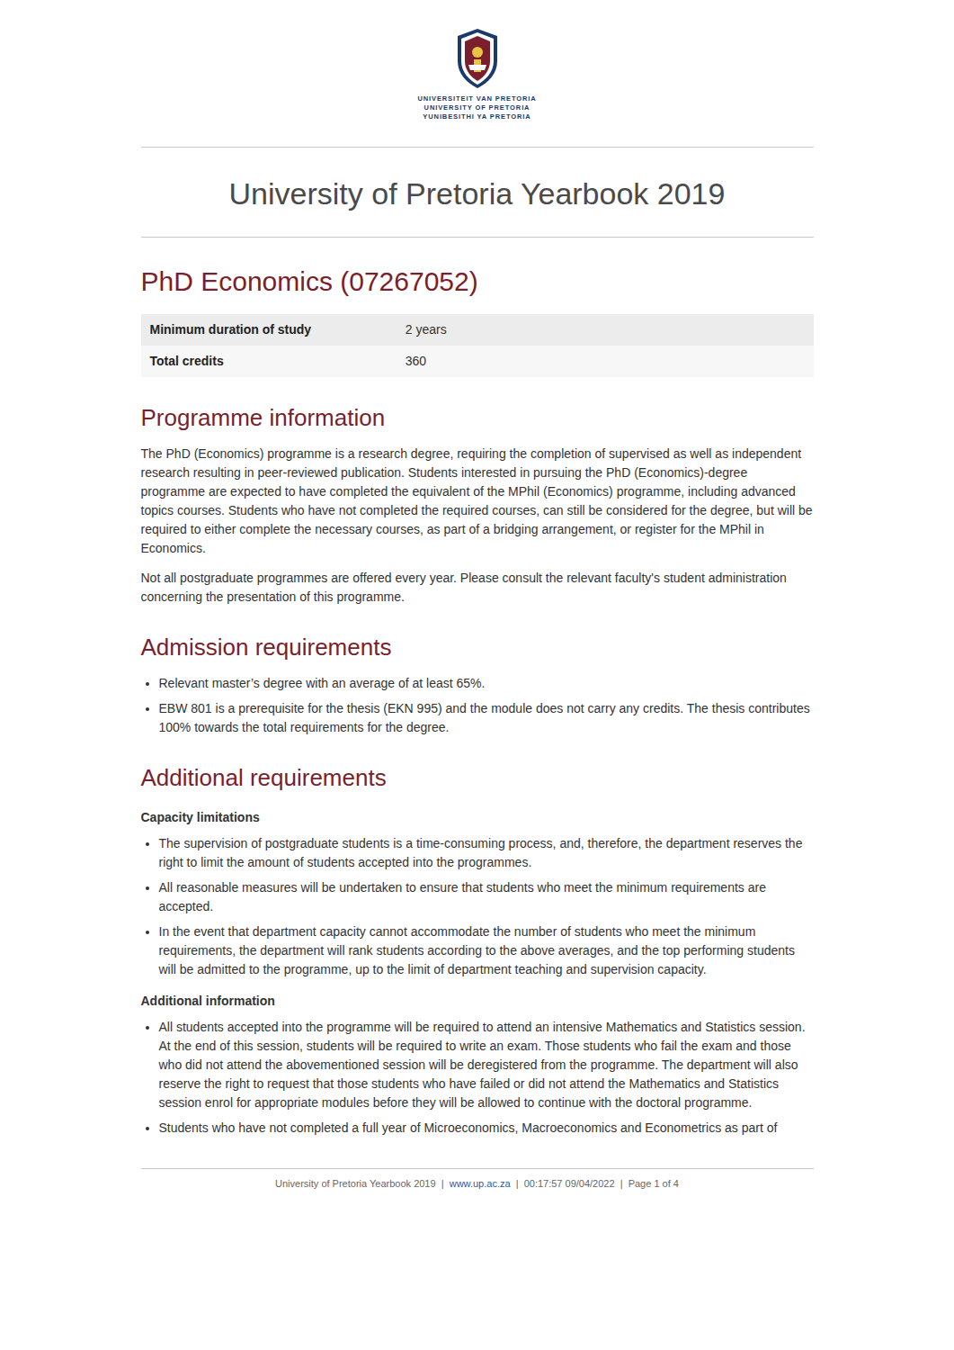UNIVERSITEIT VAN PRETORIA
UNIVERSITY OF PRETORIA
YUNIBESITHI YA PRETORIA
University of Pretoria Yearbook 2019
PhD Economics (07267052)
| Minimum duration of study | 2 years |
| Total credits | 360 |
Programme information
The PhD (Economics) programme is a research degree, requiring the completion of supervised as well as independent research resulting in peer-reviewed publication. Students interested in pursuing the PhD (Economics)-degree programme are expected to have completed the equivalent of the MPhil (Economics) programme, including advanced topics courses. Students who have not completed the required courses, can still be considered for the degree, but will be required to either complete the necessary courses, as part of a bridging arrangement, or register for the MPhil in Economics.
Not all postgraduate programmes are offered every year. Please consult the relevant faculty's student administration concerning the presentation of this programme.
Admission requirements
Relevant master’s degree with an average of at least 65%.
EBW 801 is a prerequisite for the thesis (EKN 995) and the module does not carry any credits. The thesis contributes 100% towards the total requirements for the degree.
Additional requirements
Capacity limitations
The supervision of postgraduate students is a time-consuming process, and, therefore, the department reserves the right to limit the amount of students accepted into the programmes.
All reasonable measures will be undertaken to ensure that students who meet the minimum requirements are accepted.
In the event that department capacity cannot accommodate the number of students who meet the minimum requirements, the department will rank students according to the above averages, and the top performing students will be admitted to the programme, up to the limit of department teaching and supervision capacity.
Additional information
All students accepted into the programme will be required to attend an intensive Mathematics and Statistics session. At the end of this session, students will be required to write an exam. Those students who fail the exam and those who did not attend the abovementioned session will be deregistered from the programme. The department will also reserve the right to request that those students who have failed or did not attend the Mathematics and Statistics session enrol for appropriate modules before they will be allowed to continue with the doctoral programme.
Students who have not completed a full year of Microeconomics, Macroeconomics and Econometrics as part of
University of Pretoria Yearbook 2019 | www.up.ac.za | 00:17:57 09/04/2022 | Page 1 of 4